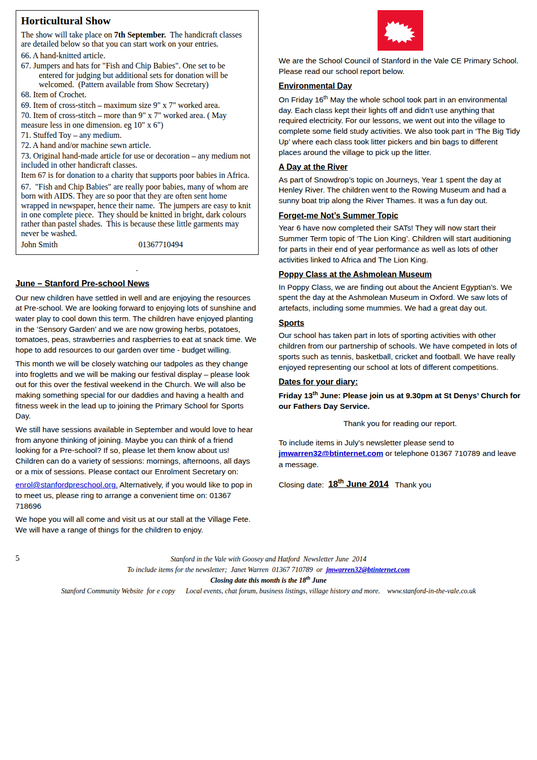Horticultural Show
The show will take place on 7th September. The handicraft classes are detailed below so that you can start work on your entries.
66. A hand-knitted article.
67. Jumpers and hats for "Fish and Chip Babies". One set to be entered for judging but additional sets for donation will be welcomed. (Pattern available from Show Secretary)
68. Item of Crochet.
69. Item of cross-stitch – maximum size 9" x 7" worked area.
70. Item of cross-stitch – more than 9" x 7" worked area. ( May measure less in one dimension. eg 10" x 6")
71. Stuffed Toy – any medium.
72. A hand and/or machine sewn article.
73. Original hand-made article for use or decoration – any medium not included in other handicraft classes.
Item 67 is for donation to a charity that supports poor babies in Africa.
67. "Fish and Chip Babies" are really poor babies, many of whom are born with AIDS. They are so poor that they are often sent home wrapped in newspaper, hence their name. The jumpers are easy to knit in one complete piece. They should be knitted in bright, dark colours rather than pastel shades. This is because these little garments may never be washed.
John Smith 01367710494
.
June – Stanford Pre-school News
Our new children have settled in well and are enjoying the resources at Pre-school. We are looking forward to enjoying lots of sunshine and water play to cool down this term. The children have enjoyed planting in the ‘Sensory Garden’ and we are now growing herbs, potatoes, tomatoes, peas, strawberries and raspberries to eat at snack time. We hope to add resources to our garden over time - budget willing.
This month we will be closely watching our tadpoles as they change into frogletts and we will be making our festival display – please look out for this over the festival weekend in the Church. We will also be making something special for our daddies and having a health and fitness week in the lead up to joining the Primary School for Sports Day.
We still have sessions available in September and would love to hear from anyone thinking of joining. Maybe you can think of a friend looking for a Pre-school? If so, please let them know about us! Children can do a variety of sessions: mornings, afternoons, all days or a mix of sessions. Please contact our Enrolment Secretary on:
enrol@stanfordpreschool.org. Alternatively, if you would like to pop in to meet us, please ring to arrange a convenient time on: 01367 718696
We hope you will all come and visit us at our stall at the Village Fete. We will have a range of things for the children to enjoy.
We are the School Council of Stanford in the Vale CE Primary School. Please read our school report below.
Environmental Day
On Friday 16th May the whole school took part in an environmental day. Each class kept their lights off and didn’t use anything that required electricity. For our lessons, we went out into the village to complete some field study activities. We also took part in ‘The Big Tidy Up’ where each class took litter pickers and bin bags to different places around the village to pick up the litter.
A Day at the River
As part of Snowdrop’s topic on Journeys, Year 1 spent the day at Henley River. The children went to the Rowing Museum and had a sunny boat trip along the River Thames. It was a fun day out.
Forget-me Not’s Summer Topic
Year 6 have now completed their SATs! They will now start their Summer Term topic of ‘The Lion King’. Children will start auditioning for parts in their end of year performance as well as lots of other activities linked to Africa and The Lion King.
Poppy Class at the Ashmolean Museum
In Poppy Class, we are finding out about the Ancient Egyptian’s. We spent the day at the Ashmolean Museum in Oxford. We saw lots of artefacts, including some mummies. We had a great day out.
Sports
Our school has taken part in lots of sporting activities with other children from our partnership of schools. We have competed in lots of sports such as tennis, basketball, cricket and football. We have really enjoyed representing our school at lots of different competitions.
Dates for your diary:
Friday 13th June: Please join us at 9.30pm at St Denys’ Church for our Fathers Day Service.
Thank you for reading our report.
To include items in July’s newsletter please send to jmwarren32@btinternet.com or telephone 01367 710789 and leave a message.
Closing date: 18th June 2014 Thank you
5
Stanford in the Vale with Goosey and Hatford Newsletter June 2014
To include items for the newsletter; Janet Warren 01367 710789 or jmwarren32@btinternet.com
Closing date this month is the 18th June
Stanford Community Website for e copy Local events, chat forum, business listings, village history and more. www.stanford-in-the-vale.co.uk